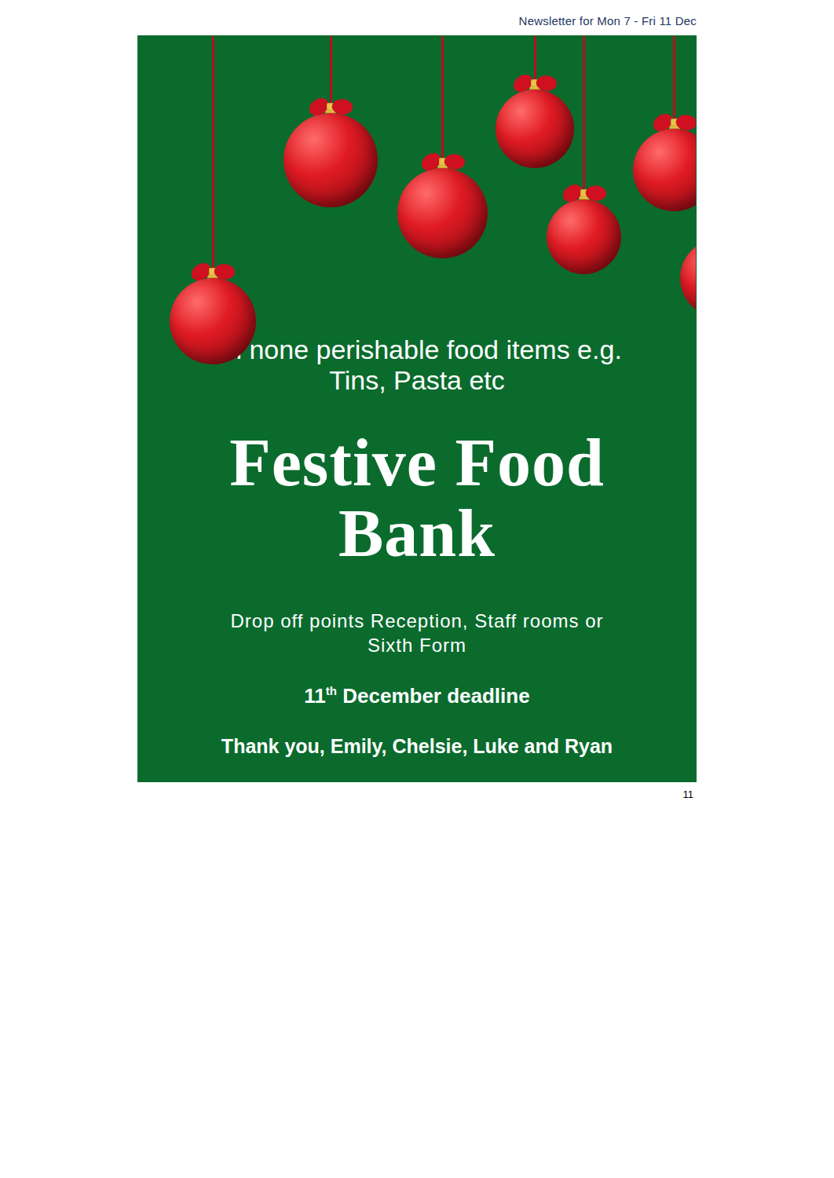Newsletter for Mon 7 - Fri 11 Dec
All none perishable food items e.g.
Tins, Pasta etc
Festive Food
Bank
Drop off points Reception, Staff rooms or
Sixth Form
11th December deadline
Thank you, Emily, Chelsie, Luke and Ryan
11